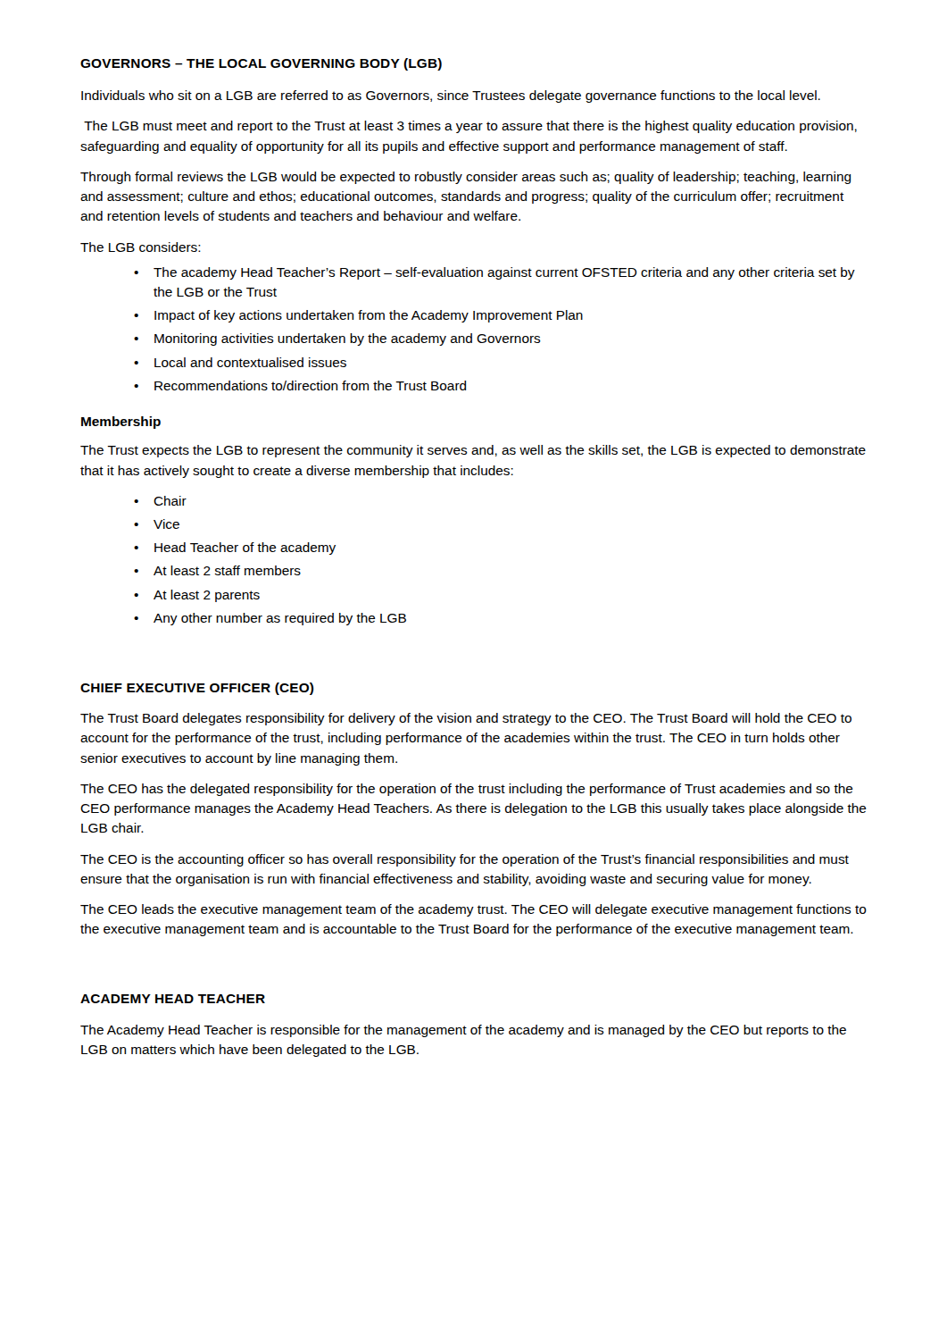GOVERNORS – THE LOCAL GOVERNING BODY (LGB)
Individuals who sit on a LGB are referred to as Governors, since Trustees delegate governance functions to the local level.
The LGB must meet and report to the Trust at least 3 times a year to assure that there is the highest quality education provision, safeguarding and equality of opportunity for all its pupils and effective support and performance management of staff.
Through formal reviews the LGB would be expected to robustly consider areas such as; quality of leadership; teaching, learning and assessment; culture and ethos; educational outcomes, standards and progress; quality of the curriculum offer; recruitment and retention levels of students and teachers and behaviour and welfare.
The LGB considers:
The academy Head Teacher’s Report – self-evaluation against current OFSTED criteria and any other criteria set by the LGB or the Trust
Impact of key actions undertaken from the Academy Improvement Plan
Monitoring activities undertaken by the academy and Governors
Local and contextualised issues
Recommendations to/direction from the Trust Board
Membership
The Trust expects the LGB to represent the community it serves and, as well as the skills set, the LGB is expected to demonstrate that it has actively sought to create a diverse membership that includes:
Chair
Vice
Head Teacher of the academy
At least 2 staff members
At least 2 parents
Any other number as required by the LGB
CHIEF EXECUTIVE OFFICER (CEO)
The Trust Board delegates responsibility for delivery of the vision and strategy to the CEO. The Trust Board will hold the CEO to account for the performance of the trust, including performance of the academies within the trust. The CEO in turn holds other senior executives to account by line managing them.
The CEO has the delegated responsibility for the operation of the trust including the performance of Trust academies and so the CEO performance manages the Academy Head Teachers. As there is delegation to the LGB this usually takes place alongside the LGB chair.
The CEO is the accounting officer so has overall responsibility for the operation of the Trust’s financial responsibilities and must ensure that the organisation is run with financial effectiveness and stability, avoiding waste and securing value for money.
The CEO leads the executive management team of the academy trust. The CEO will delegate executive management functions to the executive management team and is accountable to the Trust Board for the performance of the executive management team.
ACADEMY HEAD TEACHER
The Academy Head Teacher is responsible for the management of the academy and is managed by the CEO but reports to the LGB on matters which have been delegated to the LGB.